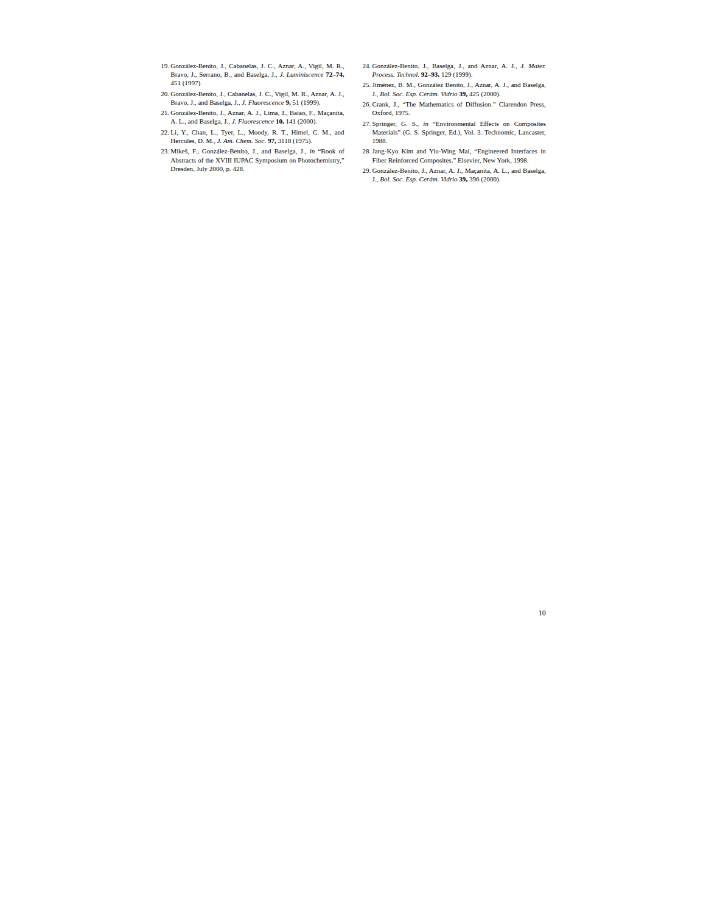19. González-Benito, J., Cabanelas, J. C., Aznar, A., Vigil, M. R., Bravo, J., Serrano, B., and Baselga, J., J. Luminiscence 72–74, 451 (1997).
20. González-Benito, J., Cabanelas, J. C., Vigil, M. R., Aznar, A. J., Bravo, J., and Baselga, J., J. Fluorescence 9, 51 (1999).
21. González-Benito, J., Aznar, A. J., Lima, J., Baiao, F., Maçanita, A. L., and Baselga, J., J. Fluorescence 10, 141 (2000).
22. Li, Y., Chan, L., Tyer, L., Moody, R. T., Himel, C. M., and Hercules, D. M., J. Am. Chem. Soc. 97, 3118 (1975).
23. Mikeš, F., González-Benito, J., and Baselga, J., in “Book of Abstracts of the XVIII IUPAC Symposium on Photochemistry,” Dresden, July 2000, p. 428.
24. González-Benito, J., Baselga, J., and Aznar, A. J., J. Mater. Process. Technol. 92–93, 129 (1999).
25. Jiménez, B. M., González Benito, J., Aznar, A. J., and Baselga, J., Bol. Soc. Esp. Cerám. Vidrio 39, 425 (2000).
26. Crank, J., “The Mathematics of Diffusion.” Clarendon Press, Oxford, 1975.
27. Springer, G. S., in “Environmental Effects on Composites Materials” (G. S. Springer, Ed.), Vol. 3. Technomic, Lancaster, 1988.
28. Jang-Kyo Kim and Yiu-Wing Mai, “Engineered Interfaces in Fiber Reinforced Composites.” Elsevier, New York, 1998.
29. González-Benito, J., Aznar, A. J., Maçanita, A. L., and Baselga, J., Bol. Soc. Esp. Cerám. Vidrio 39, 396 (2000).
10